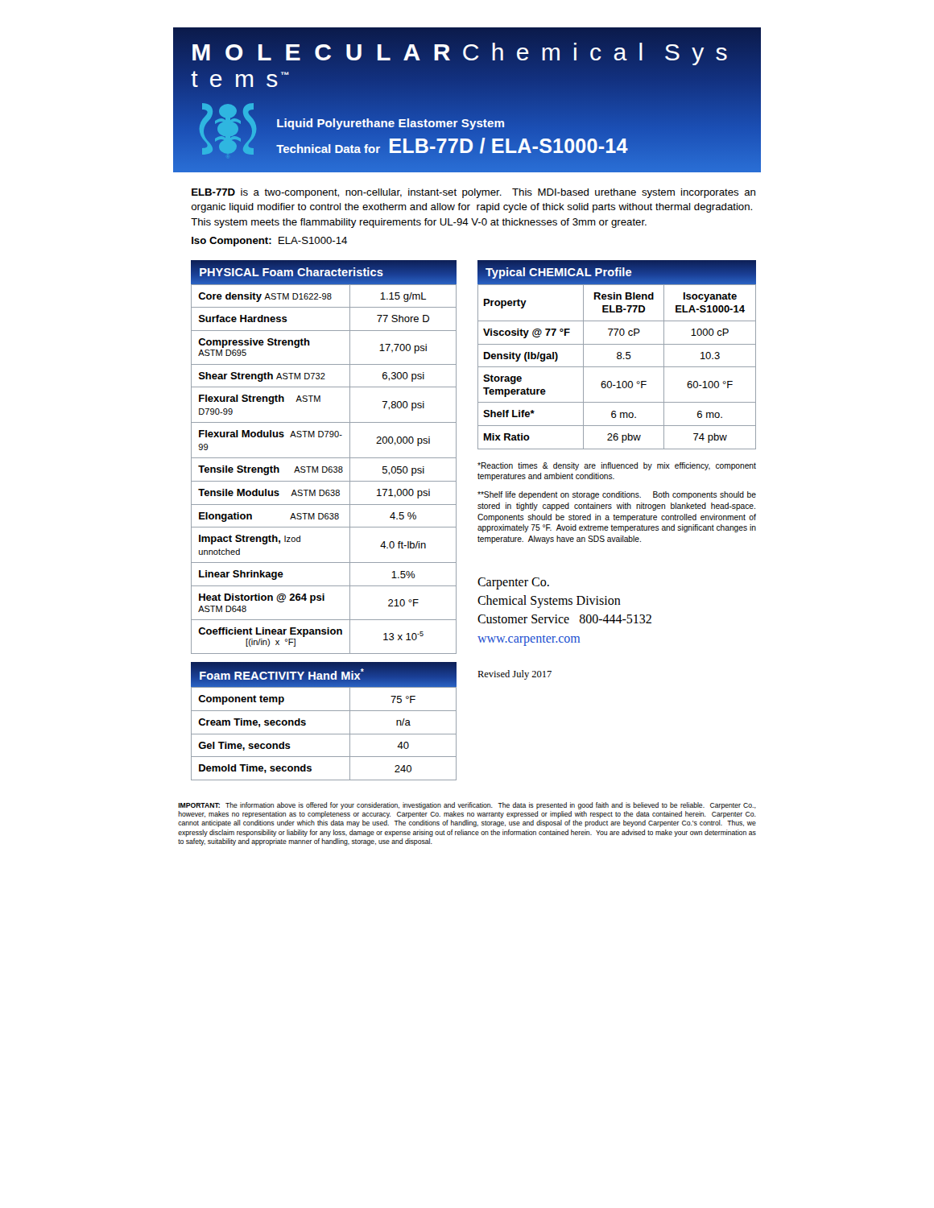M O L E C U L A R C h e m i c a l S y s t e m s™
®
Liquid Polyurethane Elastomer System
Technical Data for ELB-77D / ELA-S1000-14
ELB-77D is a two-component, non-cellular, instant-set polymer. This MDI-based urethane system incorporates an organic liquid modifier to control the exotherm and allow for rapid cycle of thick solid parts without thermal degradation. This system meets the flammability requirements for UL-94 V-0 at thicknesses of 3mm or greater. Iso Component: ELA-S1000-14
PHYSICAL Foam Characteristics
| Core density ASTM D1622-98 | 1.15 g/mL |
| Surface Hardness | 77 Shore D |
| Compressive Strength ASTM D695 | 17,700 psi |
| Shear Strength ASTM D732 | 6,300 psi |
| Flexural Strength ASTM D790-99 | 7,800 psi |
| Flexural Modulus ASTM D790-99 | 200,000 psi |
| Tensile Strength ASTM D638 | 5,050 psi |
| Tensile Modulus ASTM D638 | 171,000 psi |
| Elongation ASTM D638 | 4.5 % |
| Impact Strength, Izod unnotched | 4.0 ft-lb/in |
| Linear Shrinkage | 1.5% |
| Heat Distortion @ 264 psi ASTM D648 | 210 °F |
| Coefficient Linear Expansion [(in/in) x °F] | 13 x 10 -5 |
Foam REACTIVITY Hand Mix*
| Component temp | 75 °F |
| Cream Time, seconds | n/a |
| Gel Time, seconds | 40 |
| Demold Time, seconds | 240 |
Typical CHEMICAL Profile
| Property | Resin Blend ELB-77D | Isocyanate ELA-S1000-14 |
| Viscosity @ 77 °F | 770 cP | 1000 cP |
| Density (lb/gal) | 8.5 | 10.3 |
| Storage Temperature | 60-100 °F | 60-100 °F |
| Shelf Life* | 6 mo. | 6 mo. |
| Mix Ratio | 26 pbw | 74 pbw |
*Reaction times & density are influenced by mix efficiency, component temperatures and ambient conditions.
**Shelf life dependent on storage conditions. Both components should be stored in tightly capped containers with nitrogen blanketed head-space. Components should be stored in a temperature controlled environment of approximately 75 °F. Avoid extreme temperatures and significant changes in temperature. Always have an SDS available.
Carpenter Co.
Chemical Systems Division
Customer Service 800-444-5132
www.carpenter.com
Revised July 2017
IMPORTANT: The information above is offered for your consideration, investigation and verification. The data is presented in good faith and is believed to be reliable. Carpenter Co., however, makes no representation as to completeness or accuracy. Carpenter Co. makes no warranty expressed or implied with respect to the data contained herein. Carpenter Co. cannot anticipate all conditions under which this data may be used. The conditions of handling, storage, use and disposal of the product are beyond Carpenter Co.'s control. Thus, we expressly disclaim responsibility or liability for any loss, damage or expense arising out of reliance on the information contained herein. You are advised to make your own determination as to safety, suitability and appropriate manner of handling, storage, use and disposal.